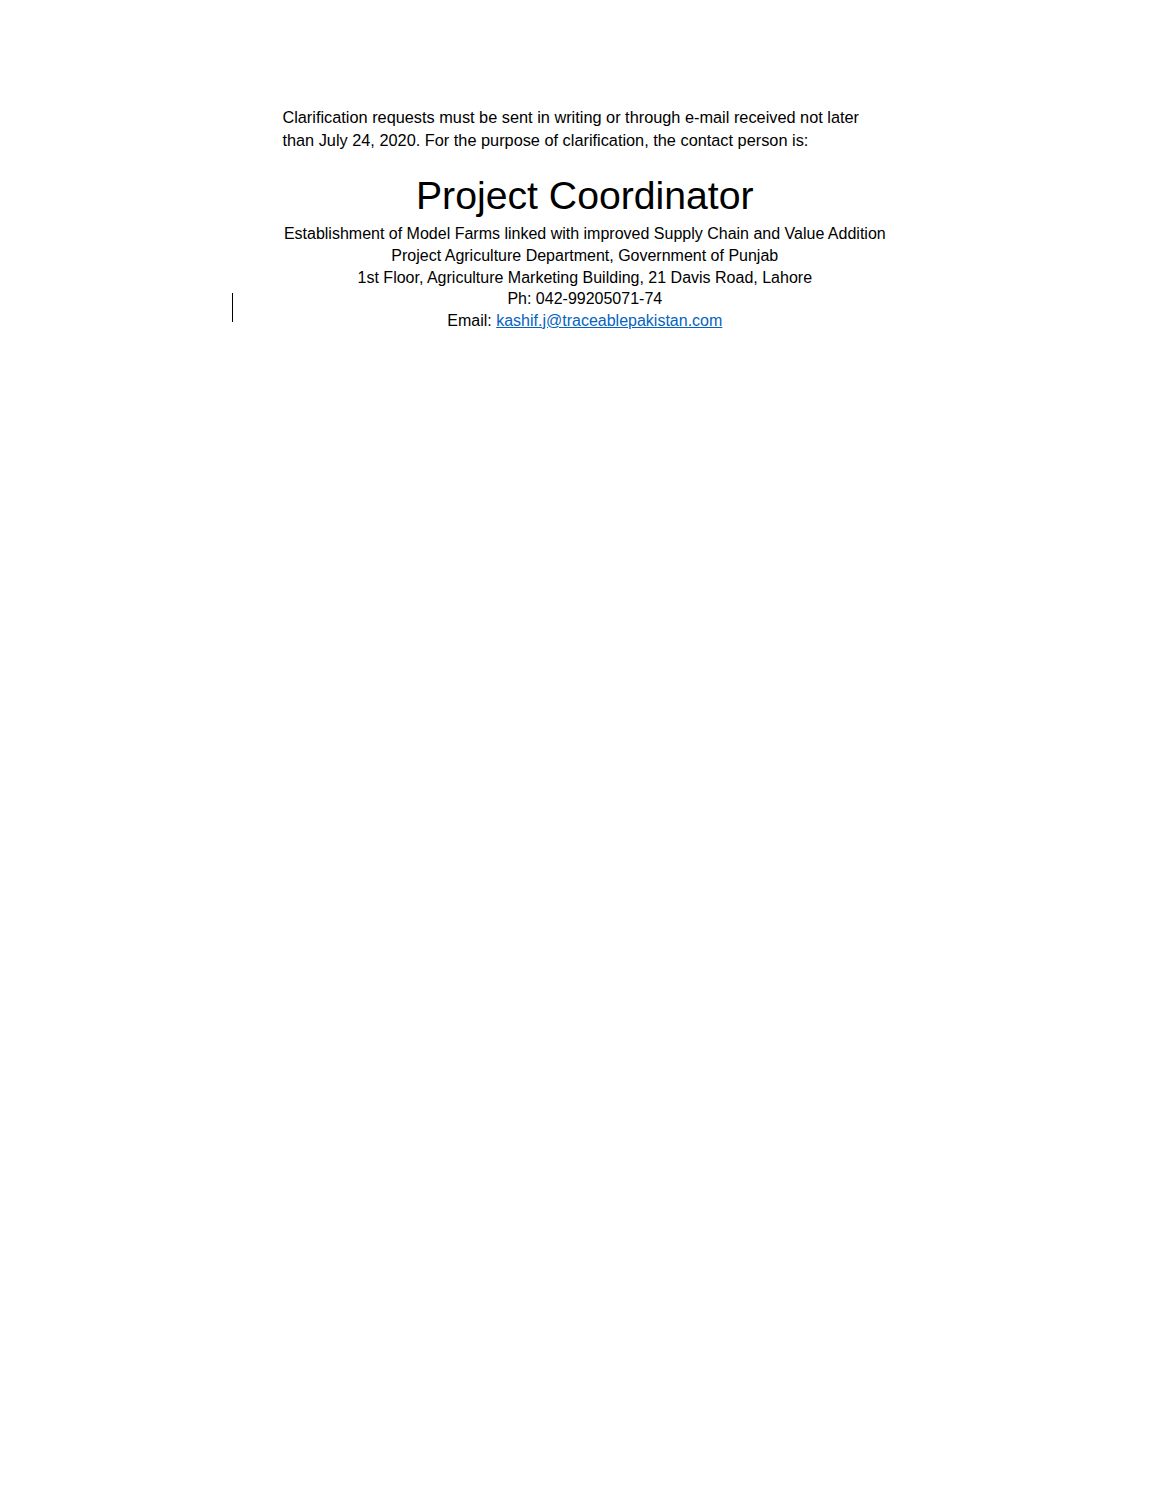Clarification requests must be sent in writing or through e-mail received not later than July 24, 2020. For the purpose of clarification, the contact person is:
Project Coordinator
Establishment of Model Farms linked with improved Supply Chain and Value Addition Project Agriculture Department, Government of Punjab
1st Floor, Agriculture Marketing Building, 21 Davis Road, Lahore
Ph: 042-99205071-74
Email: kashif.j@traceablepakistan.com